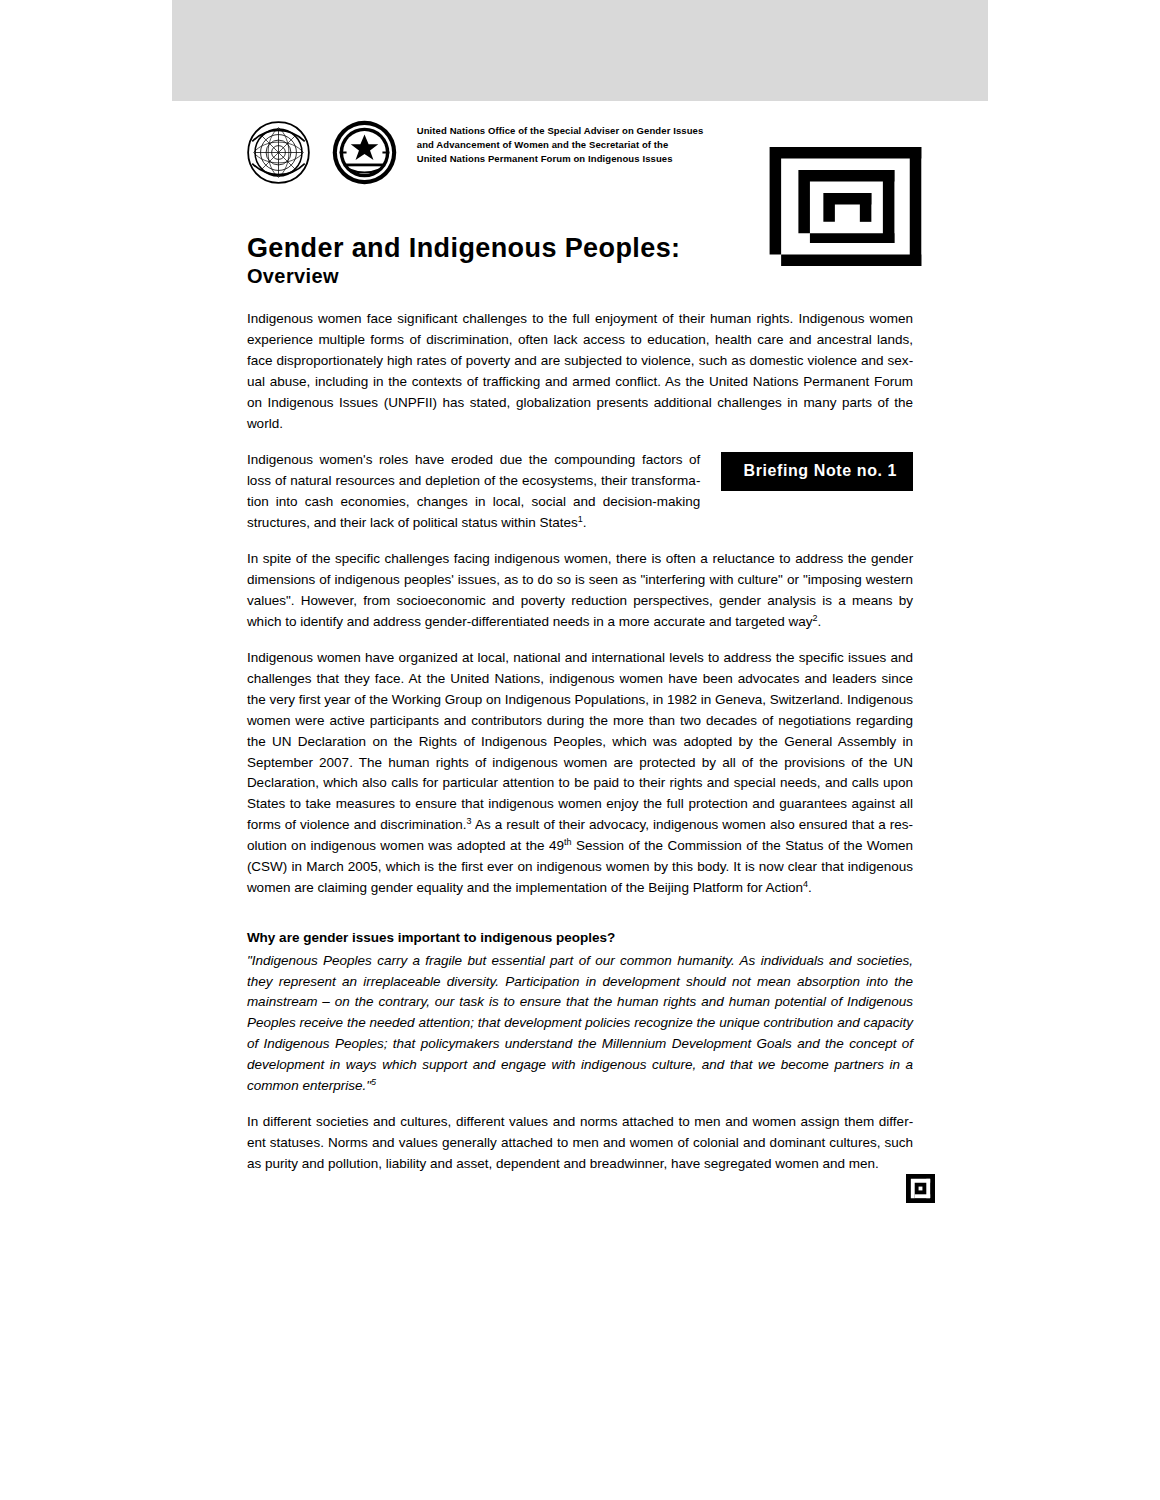United Nations Office of the Special Adviser on Gender Issues
and Advancement of Women and the Secretariat of the
United Nations Permanent Forum on Indigenous Issues
Gender and Indigenous Peoples:Overview
Indigenous women face significant challenges to the full enjoyment of their human rights. Indigenous women experience multiple forms of discrimination, often lack access to education, health care and ancestral lands, face disproportionately high rates of poverty and are subjected to violence, such as domestic violence and sexual abuse, including in the contexts of trafficking and armed conflict. As the United Nations Permanent Forum on Indigenous Issues (UNPFII) has stated, globalization presents additional challenges in many parts of the world.
Briefing Note no. 1
Indigenous women's roles have eroded due the compounding factors of loss of natural resources and depletion of the ecosystems, their transformation into cash economies, changes in local, social and decision-making structures, and their lack of political status within States1.
In spite of the specific challenges facing indigenous women, there is often a reluctance to address the gender dimensions of indigenous peoples' issues, as to do so is seen as "interfering with culture" or "imposing western values". However, from socioeconomic and poverty reduction perspectives, gender analysis is a means by which to identify and address gender-differentiated needs in a more accurate and targeted way2.
Indigenous women have organized at local, national and international levels to address the specific issues and challenges that they face. At the United Nations, indigenous women have been advocates and leaders since the very first year of the Working Group on Indigenous Populations, in 1982 in Geneva, Switzerland. Indigenous women were active participants and contributors during the more than two decades of negotiations regarding the UN Declaration on the Rights of Indigenous Peoples, which was adopted by the General Assembly in September 2007. The human rights of indigenous women are protected by all of the provisions of the UN Declaration, which also calls for particular attention to be paid to their rights and special needs, and calls upon States to take measures to ensure that indigenous women enjoy the full protection and guarantees against all forms of violence and discrimination.3 As a result of their advocacy, indigenous women also ensured that a resolution on indigenous women was adopted at the 49th Session of the Commission of the Status of the Women (CSW) in March 2005, which is the first ever on indigenous women by this body. It is now clear that indigenous women are claiming gender equality and the implementation of the Beijing Platform for Action4.
Why are gender issues important to indigenous peoples?
"Indigenous Peoples carry a fragile but essential part of our common humanity. As individuals and societies, they represent an irreplaceable diversity. Participation in development should not mean absorption into the mainstream – on the contrary, our task is to ensure that the human rights and human potential of Indigenous Peoples receive the needed attention; that development policies recognize the unique contribution and capacity of Indigenous Peoples; that policymakers understand the Millennium Development Goals and the concept of development in ways which support and engage with indigenous culture, and that we become partners in a common enterprise."5
In different societies and cultures, different values and norms attached to men and women assign them different statuses. Norms and values generally attached to men and women of colonial and dominant cultures, such as purity and pollution, liability and asset, dependent and breadwinner, have segregated women and men.